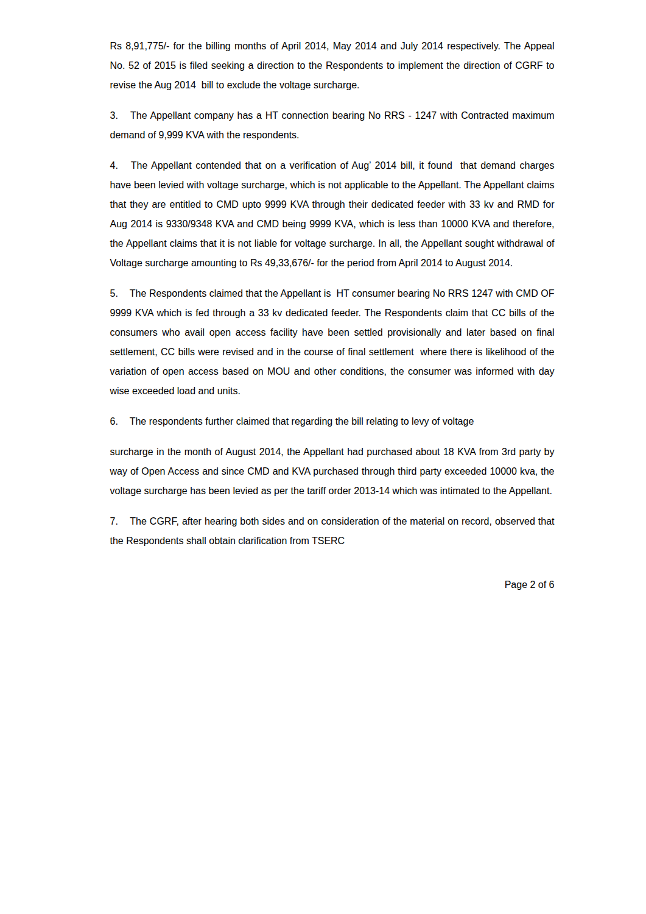Rs 8,91,775/- for the billing months of April 2014, May 2014 and July 2014 respectively. The Appeal No. 52 of 2015 is filed seeking a direction to the Respondents to implement the direction of CGRF to revise the Aug 2014 bill to exclude the voltage surcharge.
3. The Appellant company has a HT connection bearing No RRS - 1247 with Contracted maximum demand of 9,999 KVA with the respondents.
4. The Appellant contended that on a verification of Aug’ 2014 bill, it found that demand charges have been levied with voltage surcharge, which is not applicable to the Appellant. The Appellant claims that they are entitled to CMD upto 9999 KVA through their dedicated feeder with 33 kv and RMD for Aug 2014 is 9330/9348 KVA and CMD being 9999 KVA, which is less than 10000 KVA and therefore, the Appellant claims that it is not liable for voltage surcharge. In all, the Appellant sought withdrawal of Voltage surcharge amounting to Rs 49,33,676/- for the period from April 2014 to August 2014.
5. The Respondents claimed that the Appellant is HT consumer bearing No RRS 1247 with CMD OF 9999 KVA which is fed through a 33 kv dedicated feeder. The Respondents claim that CC bills of the consumers who avail open access facility have been settled provisionally and later based on final settlement, CC bills were revised and in the course of final settlement where there is likelihood of the variation of open access based on MOU and other conditions, the consumer was informed with day wise exceeded load and units.
6. The respondents further claimed that regarding the bill relating to levy of voltage
surcharge in the month of August 2014, the Appellant had purchased about 18 KVA from 3rd party by way of Open Access and since CMD and KVA purchased through third party exceeded 10000 kva, the voltage surcharge has been levied as per the tariff order 2013-14 which was intimated to the Appellant.
7. The CGRF, after hearing both sides and on consideration of the material on record, observed that the Respondents shall obtain clarification from TSERC
Page 2 of 6